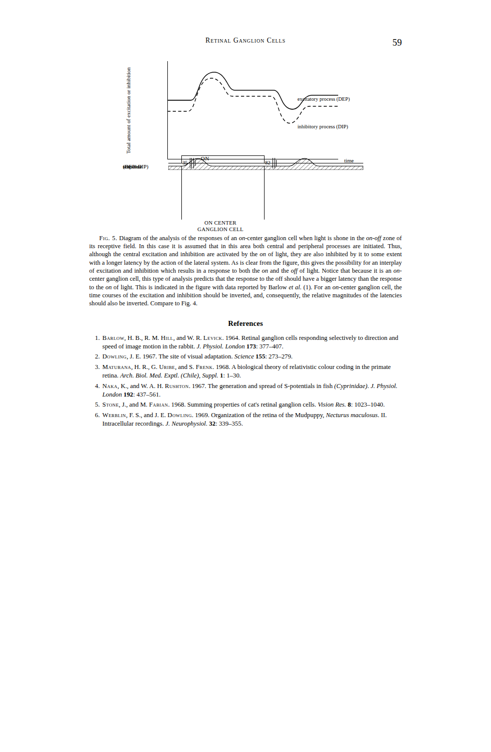Retinal Ganglion Cells 59
Total amount of excitation or inhibition
time
excitatory process (DEP)
inhibitory process (DIP)
stimulus
ON
response
35
82
(DEP–DIP)
ON CENTER
GANGLION CELL
Fig. 5. Diagram of the analysis of the responses of an on-center ganglion cell when light is shone in the on-off zone of its receptive field. In this case it is assumed that in this area both central and peripheral processes are initiated. Thus, although the central excitation and inhibition are activated by the on of light, they are also inhibited by it to some extent with a longer latency by the action of the lateral system. As is clear from the figure, this gives the possibility for an interplay of excitation and inhibition which results in a response to both the on and the off of light. Notice that because it is an on-center ganglion cell, this type of analysis predicts that the response to the off should have a bigger latency than the response to the on of light. This is indicated in the figure with data reported by Barlow et al. (1). For an on-center ganglion cell, the time courses of the excitation and inhibition should be inverted, and, consequently, the relative magnitudes of the latencies should also be inverted. Compare to Fig. 4.
References
Barlow, H. B., R. M. Hill, and W. R. Levick. 1964. Retinal ganglion cells responding selectively to direction and speed of image motion in the rabbit. J. Physiol. London 173: 377–407.
Dowling, J. E. 1967. The site of visual adaptation. Science 155: 273–279.
Maturana, H. R., G. Uribe, and S. Frenk. 1968. A biological theory of relativistic colour coding in the primate retina. Arch. Biol. Med. Exptl. (Chile), Suppl. 1: 1–30.
Naka, K., and W. A. H. Rushton. 1967. The generation and spread of S-potentials in fish (Cyprinidae). J. Physiol. London 192: 437–561.
Stone, J., and M. Fabian. 1968. Summing properties of cat's retinal ganglion cells. Vision Res. 8: 1023–1040.
Werblin, F. S., and J. E. Dowling. 1969. Organization of the retina of the Mudpuppy, Necturus maculosus. II. Intracellular recordings. J. Neurophysiol. 32: 339–355.